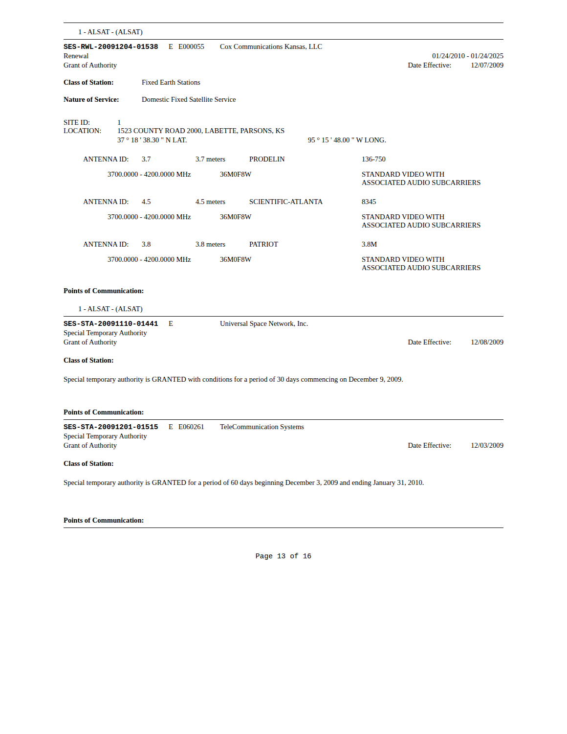1 - ALSAT - (ALSAT)
SES-RWL-20091204-01538 E E000055 Cox Communications Kansas, LLC
Renewal 01/24/2010 - 01/24/2025
Grant of Authority Date Effective: 12/07/2009
Class of Station: Fixed Earth Stations
Nature of Service: Domestic Fixed Satellite Service
SITE ID: 1
LOCATION: 1523 COUNTY ROAD 2000, LABETTE, PARSONS, KS
37 ° 18 ' 38.30 " N LAT. 95 ° 15 ' 48.00 " W LONG.
ANTENNA ID: 3.7 3.7 meters PRODELIN 136-750
3700.0000 - 4200.0000 MHz 36M0F8W STANDARD VIDEO WITH
ASSOCIATED AUDIO SUBCARRIERS
ANTENNA ID: 4.5 4.5 meters SCIENTIFIC-ATLANTA 8345
3700.0000 - 4200.0000 MHz 36M0F8W STANDARD VIDEO WITH
ASSOCIATED AUDIO SUBCARRIERS
ANTENNA ID: 3.8 3.8 meters PATRIOT 3.8M
3700.0000 - 4200.0000 MHz 36M0F8W STANDARD VIDEO WITH
ASSOCIATED AUDIO SUBCARRIERS
Points of Communication:
1 - ALSAT - (ALSAT)
SES-STA-20091110-01441 E Universal Space Network, Inc.
Special Temporary Authority
Grant of Authority Date Effective: 12/08/2009
Class of Station:
Special temporary authority is GRANTED with conditions for a period of 30 days commencing on December 9, 2009.
Points of Communication:
SES-STA-20091201-01515 E E060261 TeleCommunication Systems
Special Temporary Authority
Grant of Authority Date Effective: 12/03/2009
Class of Station:
Special temporary authority is GRANTED for a period of 60 days beginning December 3, 2009 and ending January 31, 2010.
Points of Communication:
Page 13 of 16